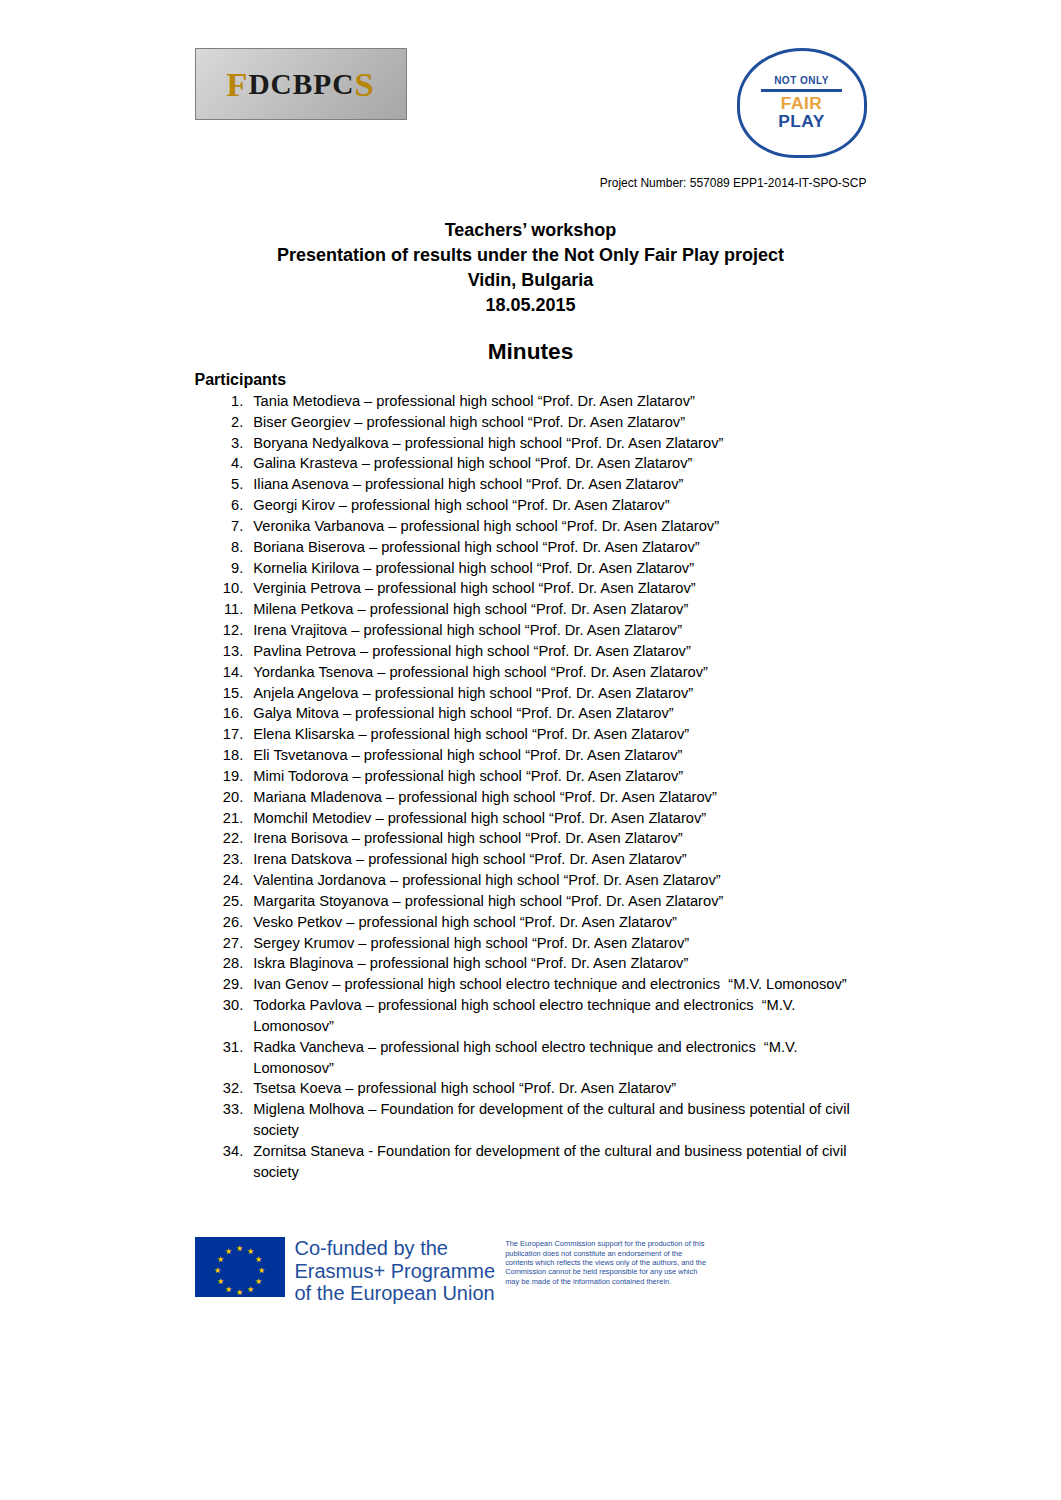FDCBPCS
NOT ONLY
FAIR
PLAY
Project Number: 557089 EPP1-2014-IT-SPO-SCP
Teachers’ workshop
Presentation of results under the Not Only Fair Play project
Vidin, Bulgaria
18.05.2015
Minutes
Participants
Tania Metodieva – professional high school “Prof. Dr. Asen Zlatarov”
Biser Georgiev – professional high school “Prof. Dr. Asen Zlatarov”
Boryana Nedyalkova – professional high school “Prof. Dr. Asen Zlatarov”
Galina Krasteva – professional high school “Prof. Dr. Asen Zlatarov”
Iliana Asenova – professional high school “Prof. Dr. Asen Zlatarov”
Georgi Kirov – professional high school “Prof. Dr. Asen Zlatarov”
Veronika Varbanova – professional high school “Prof. Dr. Asen Zlatarov”
Boriana Biserova – professional high school “Prof. Dr. Asen Zlatarov”
Kornelia Kirilova – professional high school “Prof. Dr. Asen Zlatarov”
Verginia Petrova – professional high school “Prof. Dr. Asen Zlatarov”
Milena Petkova – professional high school “Prof. Dr. Asen Zlatarov”
Irena Vrajitova – professional high school “Prof. Dr. Asen Zlatarov”
Pavlina Petrova – professional high school “Prof. Dr. Asen Zlatarov”
Yordanka Tsenova – professional high school “Prof. Dr. Asen Zlatarov”
Anjela Angelova – professional high school “Prof. Dr. Asen Zlatarov”
Galya Mitova – professional high school “Prof. Dr. Asen Zlatarov”
Elena Klisarska – professional high school “Prof. Dr. Asen Zlatarov”
Eli Tsvetanova – professional high school “Prof. Dr. Asen Zlatarov”
Mimi Todorova – professional high school “Prof. Dr. Asen Zlatarov”
Mariana Mladenova – professional high school “Prof. Dr. Asen Zlatarov”
Momchil Metodiev – professional high school “Prof. Dr. Asen Zlatarov”
Irena Borisova – professional high school “Prof. Dr. Asen Zlatarov”
Irena Datskova – professional high school “Prof. Dr. Asen Zlatarov”
Valentina Jordanova – professional high school “Prof. Dr. Asen Zlatarov”
Margarita Stoyanova – professional high school “Prof. Dr. Asen Zlatarov”
Vesko Petkov – professional high school “Prof. Dr. Asen Zlatarov”
Sergey Krumov – professional high school “Prof. Dr. Asen Zlatarov”
Iskra Blaginova – professional high school “Prof. Dr. Asen Zlatarov”
Ivan Genov – professional high school electro technique and electronics “M.V. Lomonosov”
Todorka Pavlova – professional high school electro technique and electronics “M.V. Lomonosov”
Radka Vancheva – professional high school electro technique and electronics “M.V. Lomonosov”
Tsetsa Koeva – professional high school “Prof. Dr. Asen Zlatarov”
Miglena Molhova – Foundation for development of the cultural and business potential of civil society
Zornitsa Staneva - Foundation for development of the cultural and business potential of civil society
★ ★ ★ ★ ★ ★ ★ ★ ★ ★ ★ ★
Co-funded by the
Erasmus+ Programme
of the European Union
The European Commission support for the production of this publication does not constitute an endorsement of the contents which reflects the views only of the authors, and the Commission cannot be held responsible for any use which may be made of the information contained therein.